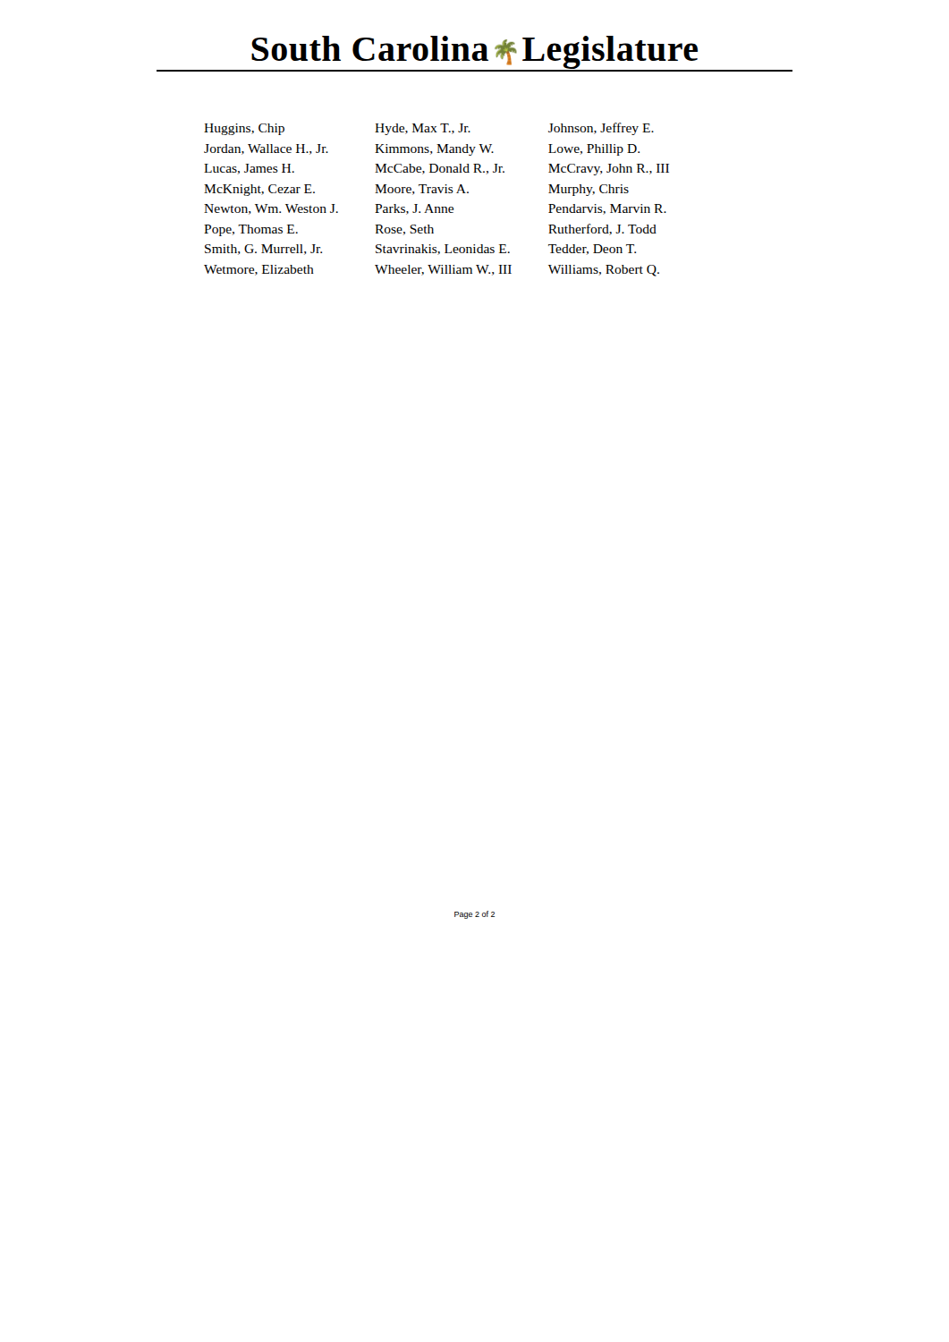South Carolina🌴Legislature
| Huggins, Chip | Hyde, Max T., Jr. | Johnson, Jeffrey E. |
| Jordan, Wallace H., Jr. | Kimmons, Mandy W. | Lowe, Phillip D. |
| Lucas, James H. | McCabe, Donald R., Jr. | McCravy, John R., III |
| McKnight, Cezar E. | Moore, Travis A. | Murphy, Chris |
| Newton, Wm. Weston J. | Parks, J. Anne | Pendarvis, Marvin R. |
| Pope, Thomas E. | Rose, Seth | Rutherford, J. Todd |
| Smith, G. Murrell, Jr. | Stavrinakis, Leonidas E. | Tedder, Deon T. |
| Wetmore, Elizabeth | Wheeler, William W., III | Williams, Robert Q. |
Page 2 of 2